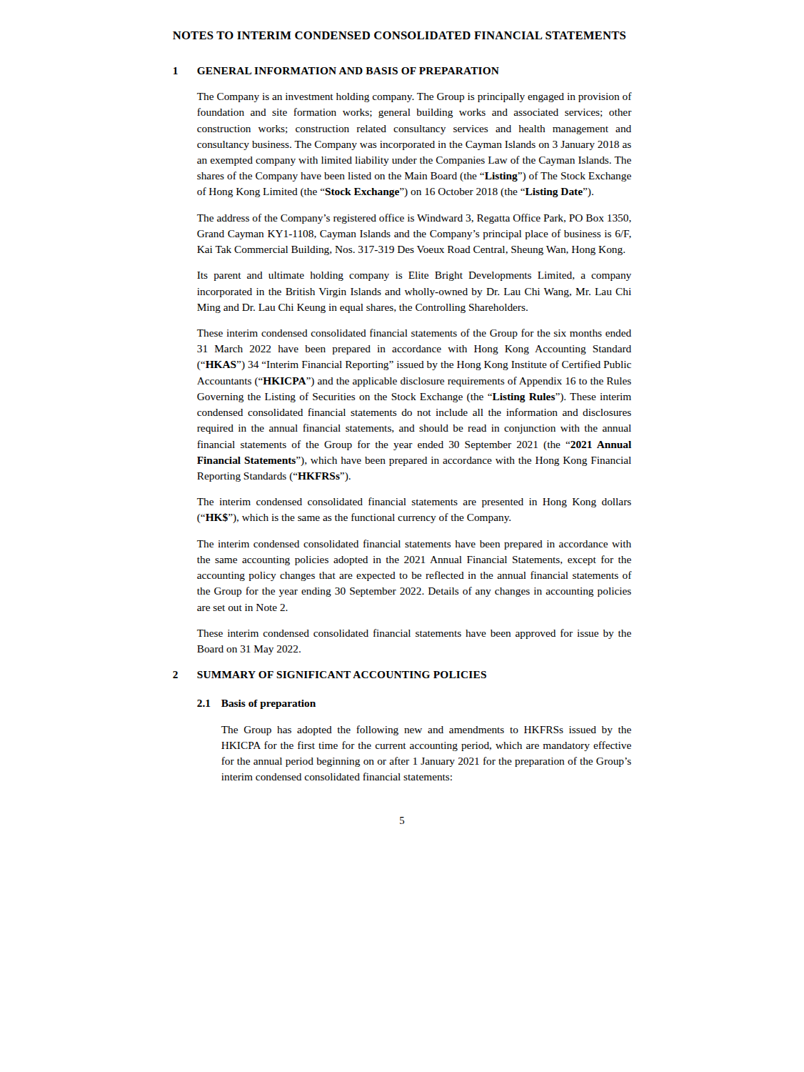NOTES TO INTERIM CONDENSED CONSOLIDATED FINANCIAL STATEMENTS
1
GENERAL INFORMATION AND BASIS OF PREPARATION
The Company is an investment holding company. The Group is principally engaged in provision of foundation and site formation works; general building works and associated services; other construction works; construction related consultancy services and health management and consultancy business. The Company was incorporated in the Cayman Islands on 3 January 2018 as an exempted company with limited liability under the Companies Law of the Cayman Islands. The shares of the Company have been listed on the Main Board (the “Listing”) of The Stock Exchange of Hong Kong Limited (the “Stock Exchange”) on 16 October 2018 (the “Listing Date”).
The address of the Company’s registered office is Windward 3, Regatta Office Park, PO Box 1350, Grand Cayman KY1-1108, Cayman Islands and the Company’s principal place of business is 6/F, Kai Tak Commercial Building, Nos. 317-319 Des Voeux Road Central, Sheung Wan, Hong Kong.
Its parent and ultimate holding company is Elite Bright Developments Limited, a company incorporated in the British Virgin Islands and wholly-owned by Dr. Lau Chi Wang, Mr. Lau Chi Ming and Dr. Lau Chi Keung in equal shares, the Controlling Shareholders.
These interim condensed consolidated financial statements of the Group for the six months ended 31 March 2022 have been prepared in accordance with Hong Kong Accounting Standard (“HKAS”) 34 “Interim Financial Reporting” issued by the Hong Kong Institute of Certified Public Accountants (“HKICPA”) and the applicable disclosure requirements of Appendix 16 to the Rules Governing the Listing of Securities on the Stock Exchange (the “Listing Rules”). These interim condensed consolidated financial statements do not include all the information and disclosures required in the annual financial statements, and should be read in conjunction with the annual financial statements of the Group for the year ended 30 September 2021 (the “2021 Annual Financial Statements”), which have been prepared in accordance with the Hong Kong Financial Reporting Standards (“HKFRSs”).
The interim condensed consolidated financial statements are presented in Hong Kong dollars (“HK$”), which is the same as the functional currency of the Company.
The interim condensed consolidated financial statements have been prepared in accordance with the same accounting policies adopted in the 2021 Annual Financial Statements, except for the accounting policy changes that are expected to be reflected in the annual financial statements of the Group for the year ending 30 September 2022. Details of any changes in accounting policies are set out in Note 2.
These interim condensed consolidated financial statements have been approved for issue by the Board on 31 May 2022.
2
SUMMARY OF SIGNIFICANT ACCOUNTING POLICIES
2.1
Basis of preparation
The Group has adopted the following new and amendments to HKFRSs issued by the HKICPA for the first time for the current accounting period, which are mandatory effective for the annual period beginning on or after 1 January 2021 for the preparation of the Group’s interim condensed consolidated financial statements:
5